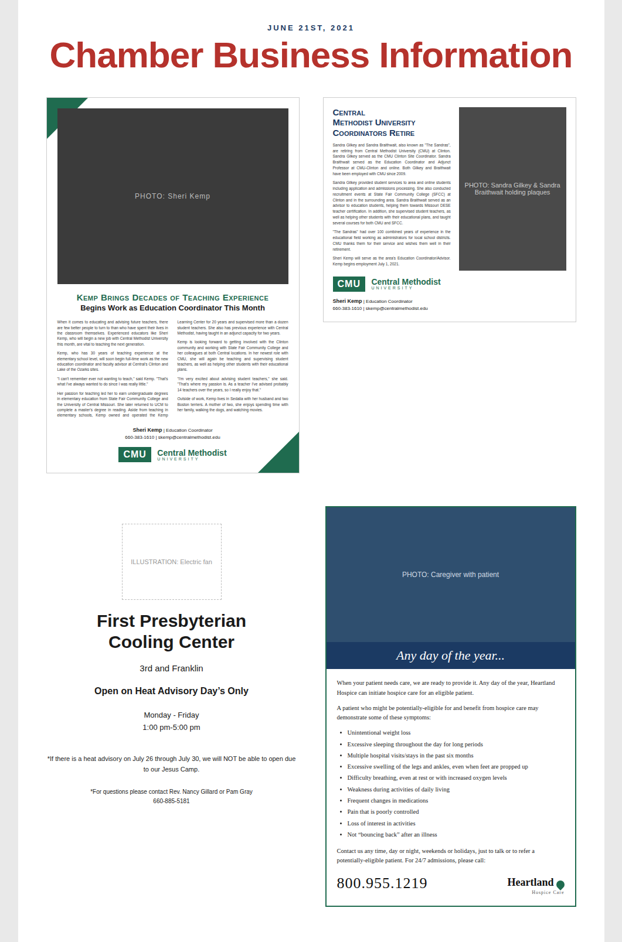JUNE 21ST, 2021
Chamber Business Information
PHOTO: Sheri Kemp
Kemp Brings Decades of Teaching Experience
Begins Work as Education Coordinator This Month
When it comes to educating and advising future teachers, there are few better people to turn to than who have spent their lives in the classroom themselves. Experienced educators like Sheri Kemp, who will begin a new job with Central Methodist University this month, are vital to teaching the next generation.
Kemp, who has 30 years of teaching experience at the elementary school level, will soon begin full-time work as the new education coordinator and faculty advisor at Central's Clinton and Lake of the Ozarks sites.
"I can't remember ever not wanting to teach," said Kemp. "That's what I've always wanted to do since I was really little."
Her passion for teaching led her to earn undergraduate degrees in elementary education from State Fair Community College and the University of Central Missouri. She later returned to UCM to complete a master's degree in reading. Aside from teaching in elementary schools, Kemp owned and operated the Kemp Learning Center for 20 years and supervised more than a dozen student teachers. She also has previous experience with Central Methodist, having taught in an adjunct capacity for two years.
Kemp is looking forward to getting involved with the Clinton community and working with State Fair Community College and her colleagues at both Central locations. In her newest role with CMU, she will again be teaching and supervising student teachers, as well as helping other students with their educational plans.
"I'm very excited about advising student teachers," she said. "That's where my passion is. As a teacher I've advised probably 14 teachers over the years, so I really enjoy that."
Outside of work, Kemp lives in Sedalia with her husband and two Boston terriers. A mother of two, she enjoys spending time with her family, walking the dogs, and watching movies.
Sheri Kemp | Education Coordinator
660-383-1610 | skemp@centralmethodist.edu
CMU Central Methodist UNIVERSITY
Central
Methodist University
Coordinators Retire
Sandra Gilkey and Sandra Braithwait, also known as "The Sandras", are retiring from Central Methodist University (CMU) at Clinton. Sandra Gilkey served as the CMU Clinton Site Coordinator. Sandra Braithwait served as the Education Coordinator and Adjunct Professor at CMU-Clinton and online. Both Gilkey and Braithwait have been employed with CMU since 2009.
Sandra Gilkey provided student services to area and online students including application and admissions processing. She also conducted recruitment events at State Fair Community College (SFCC) at Clinton and in the surrounding area. Sandra Braithwait served as an advisor to education students, helping them towards Missouri DESE teacher certification. In addition, she supervised student teachers, as well as helping other students with their educational plans, and taught several courses for both CMU and SFCC.
"The Sandras" had over 100 combined years of experience in the educational field working as administrators for local school districts. CMU thanks them for their service and wishes them well in their retirement.
Sheri Kemp will serve as the area's Education Coordinator/Advisor. Kemp begins employment July 1, 2021.
PHOTO: Sandra Gilkey & Sandra Braithwait holding plaques
CMU Central Methodist UNIVERSITY
Sheri Kemp | Education Coordinator
660-383-1610 | skemp@centralmethodist.edu
ILLUSTRATION: Electric fan
First Presbyterian
Cooling Center
3rd and Franklin
Open on Heat Advisory Day’s Only
Monday - Friday
1:00 pm-5:00 pm
*If there is a heat advisory on July 26 through July 30, we will NOT be able to open due to our Jesus Camp.
*For questions please contact Rev. Nancy Gillard or Pam Gray
660-885-5181
PHOTO: Caregiver with patient
Any day of the year...
When your patient needs care, we are ready to provide it. Any day of the year, Heartland Hospice can initiate hospice care for an eligible patient.
A patient who might be potentially-eligible for and benefit from hospice care may demonstrate some of these symptoms:
Unintentional weight loss
Excessive sleeping throughout the day for long periods
Multiple hospital visits/stays in the past six months
Excessive swelling of the legs and ankles, even when feet are propped up
Difficulty breathing, even at rest or with increased oxygen levels
Weakness during activities of daily living
Frequent changes in medications
Pain that is poorly controlled
Loss of interest in activities
Not “bouncing back” after an illness
Contact us any time, day or night, weekends or holidays, just to talk or to refer a potentially-eligible patient. For 24/7 admissions, please call:
800.955.1219
Heartland Hospice Care